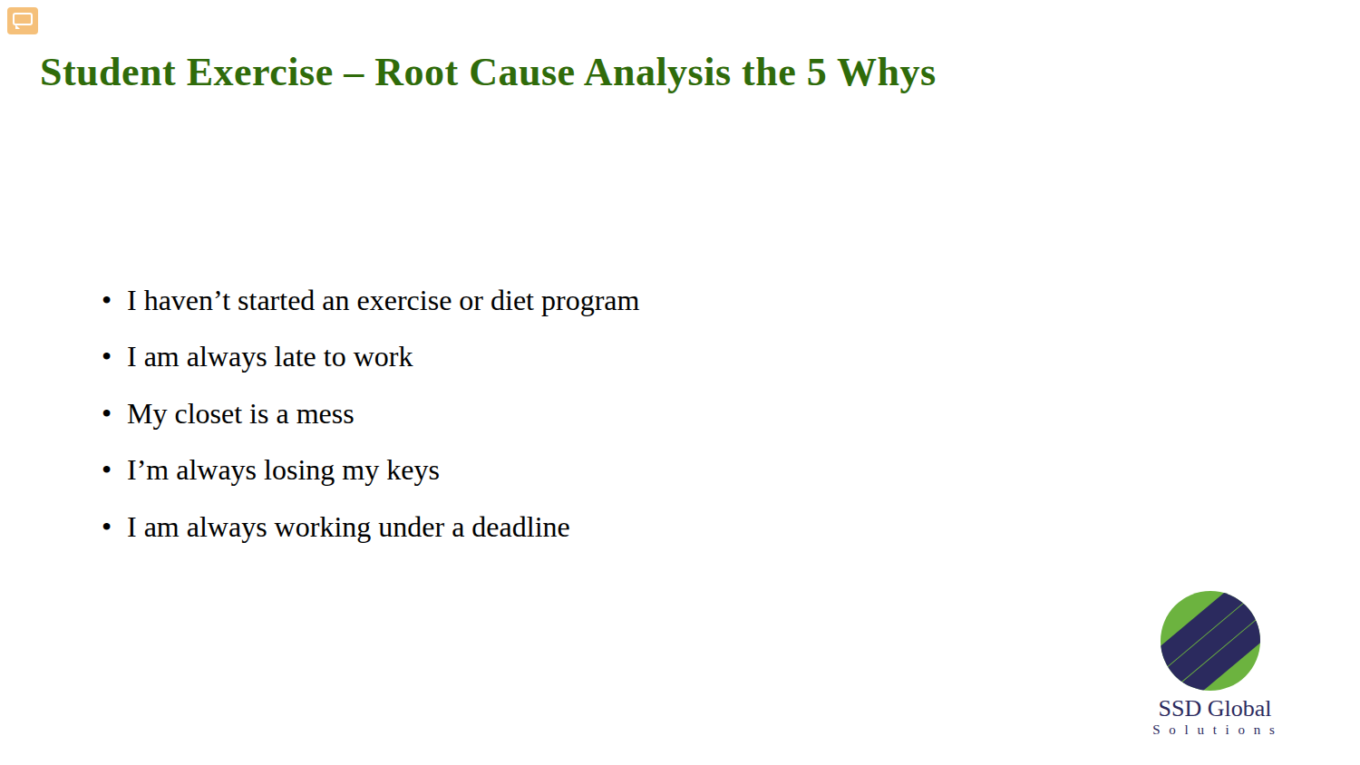Student Exercise – Root Cause Analysis the 5 Whys
I haven’t started an exercise or diet program
I am always late to work
My closet is a mess
I’m always losing my keys
I am always working under a deadline
SSD Global
S o l u t i o n s